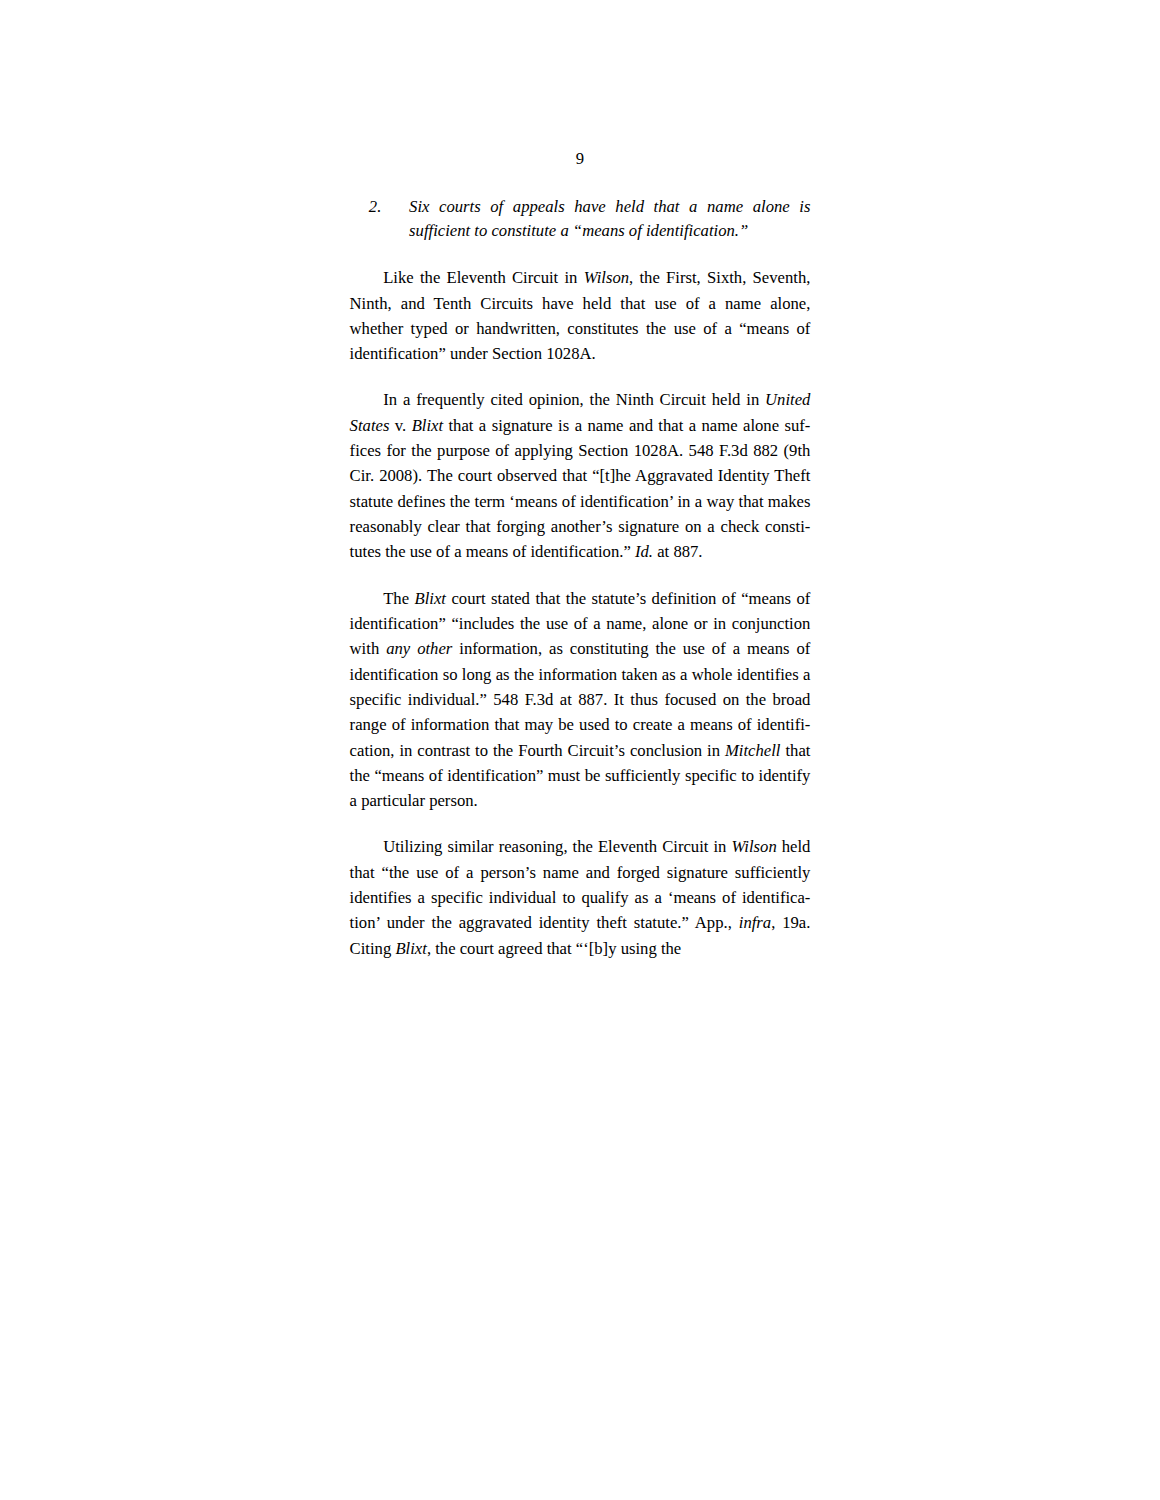9
2. Six courts of appeals have held that a name alone is sufficient to constitute a “means of identification.”
Like the Eleventh Circuit in Wilson, the First, Sixth, Seventh, Ninth, and Tenth Circuits have held that use of a name alone, whether typed or handwritten, constitutes the use of a “means of identification” under Section 1028A.
In a frequently cited opinion, the Ninth Circuit held in United States v. Blixt that a signature is a name and that a name alone suffices for the purpose of applying Section 1028A. 548 F.3d 882 (9th Cir. 2008). The court observed that “[t]he Aggravated Identity Theft statute defines the term ‘means of identification’ in a way that makes reasonably clear that forging another’s signature on a check constitutes the use of a means of identification.” Id. at 887.
The Blixt court stated that the statute’s definition of “means of identification” “includes the use of a name, alone or in conjunction with any other information, as constituting the use of a means of identification so long as the information taken as a whole identifies a specific individual.” 548 F.3d at 887. It thus focused on the broad range of information that may be used to create a means of identification, in contrast to the Fourth Circuit’s conclusion in Mitchell that the “means of identification” must be sufficiently specific to identify a particular person.
Utilizing similar reasoning, the Eleventh Circuit in Wilson held that “the use of a person’s name and forged signature sufficiently identifies a specific individual to qualify as a ‘means of identification’ under the aggravated identity theft statute.” App., infra, 19a. Citing Blixt, the court agreed that “‘[b]y using the